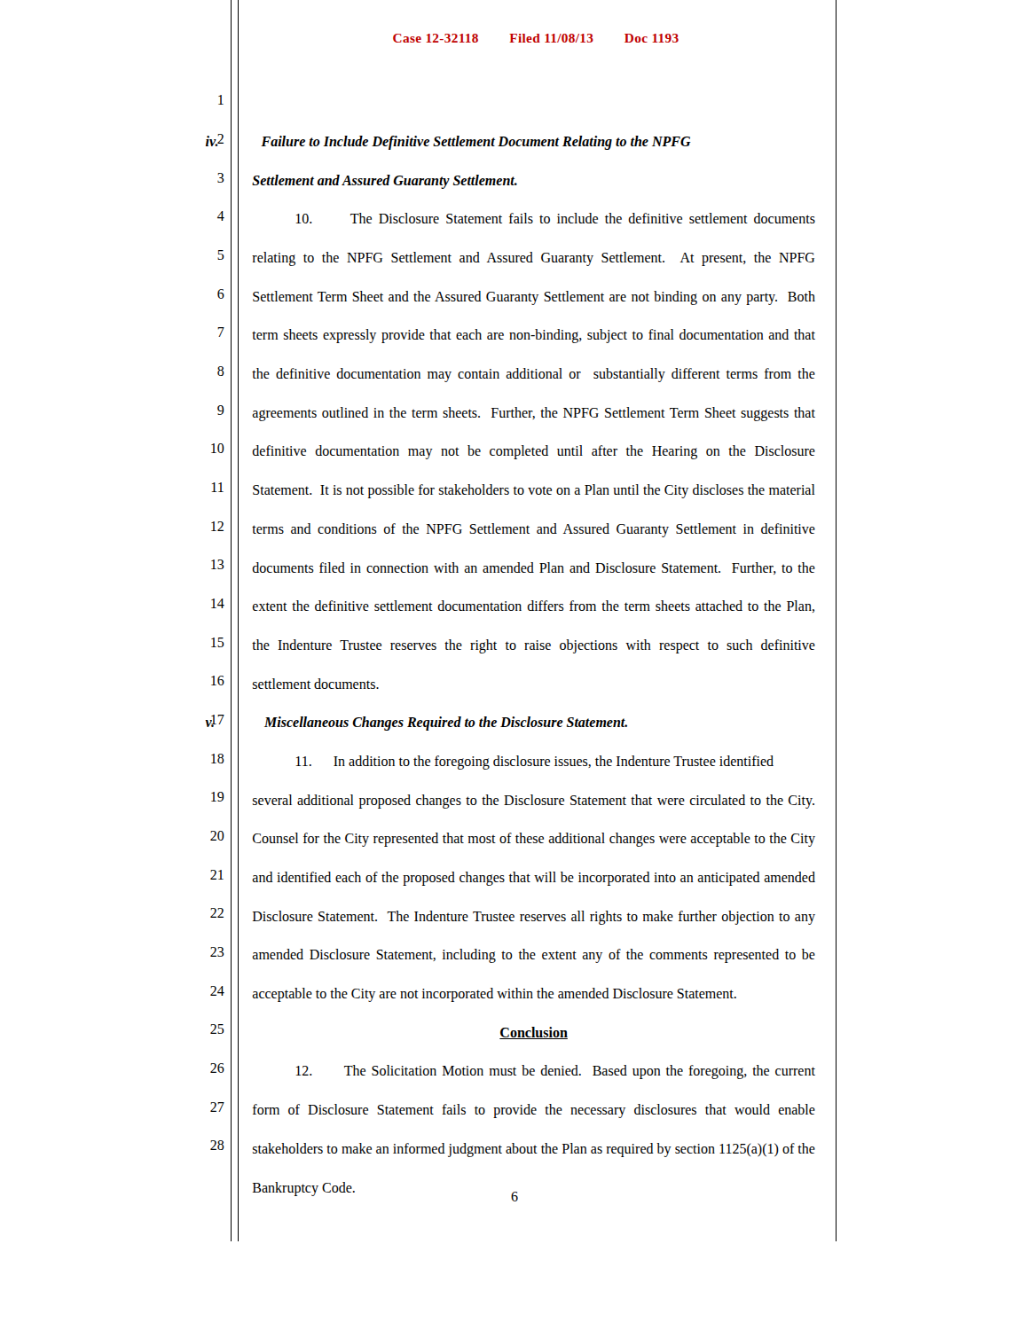Case 12-32118 Filed 11/08/13 Doc 1193
1
2
3
4
5
6
7
8
9
10
11
12
13
14
15
16
17
18
19
20
21
22
23
24
25
26
27
28
iv. Failure to Include Definitive Settlement Document Relating to the NPFG
Settlement and Assured Guaranty Settlement.
10. The Disclosure Statement fails to include the definitive settlement documents relating to the NPFG Settlement and Assured Guaranty Settlement. At present, the NPFG Settlement Term Sheet and the Assured Guaranty Settlement are not binding on any party. Both term sheets expressly provide that each are non-binding, subject to final documentation and that the definitive documentation may contain additional or substantially different terms from the agreements outlined in the term sheets. Further, the NPFG Settlement Term Sheet suggests that definitive documentation may not be completed until after the Hearing on the Disclosure Statement. It is not possible for stakeholders to vote on a Plan until the City discloses the material terms and conditions of the NPFG Settlement and Assured Guaranty Settlement in definitive documents filed in connection with an amended Plan and Disclosure Statement. Further, to the extent the definitive settlement documentation differs from the term sheets attached to the Plan, the Indenture Trustee reserves the right to raise objections with respect to such definitive settlement documents.
v. Miscellaneous Changes Required to the Disclosure Statement.
11. In addition to the foregoing disclosure issues, the Indenture Trustee identified
several additional proposed changes to the Disclosure Statement that were circulated to the City. Counsel for the City represented that most of these additional changes were acceptable to the City and identified each of the proposed changes that will be incorporated into an anticipated amended Disclosure Statement. The Indenture Trustee reserves all rights to make further objection to any amended Disclosure Statement, including to the extent any of the comments represented to be acceptable to the City are not incorporated within the amended Disclosure Statement.
Conclusion
12. The Solicitation Motion must be denied. Based upon the foregoing, the current form of Disclosure Statement fails to provide the necessary disclosures that would enable stakeholders to make an informed judgment about the Plan as required by section 1125(a)(1) of the Bankruptcy Code.
6